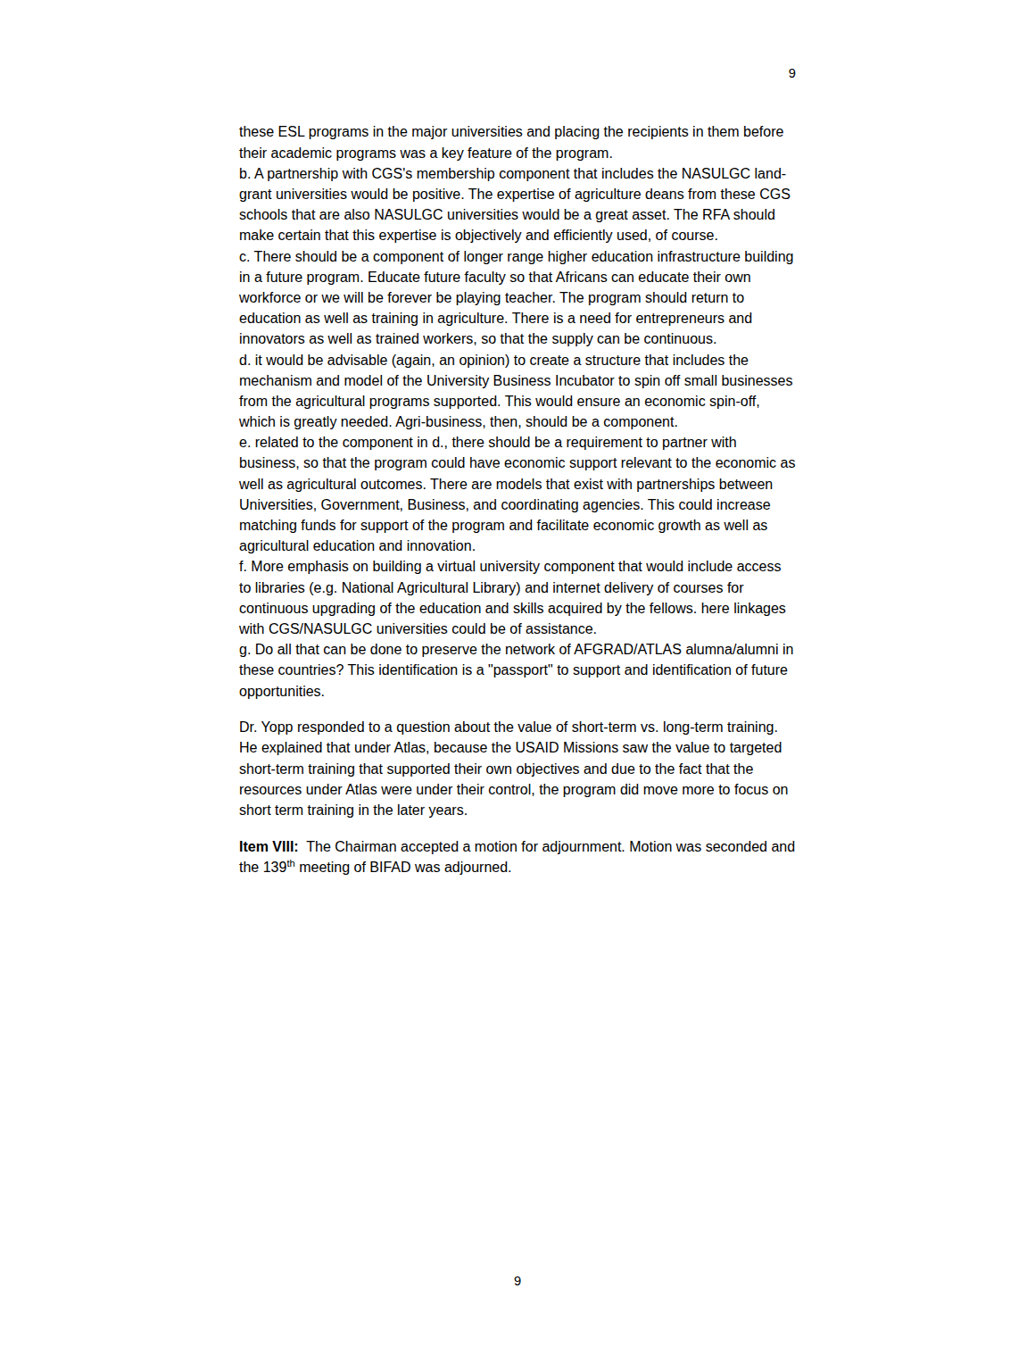9
these ESL programs in the major universities and placing the recipients in them before their academic programs was a key feature of the program.
b. A partnership with CGS's membership component that includes the NASULGC land-grant universities would be positive. The expertise of agriculture deans from these CGS schools that are also NASULGC universities would be a great asset. The RFA should make certain that this expertise is objectively and efficiently used, of course.
c. There should be a component of longer range higher education infrastructure building in a future program. Educate future faculty so that Africans can educate their own workforce or we will be forever be playing teacher. The program should return to education as well as training in agriculture. There is a need for entrepreneurs and innovators as well as trained workers, so that the supply can be continuous.
d. it would be advisable (again, an opinion) to create a structure that includes the mechanism and model of the University Business Incubator to spin off small businesses from the agricultural programs supported. This would ensure an economic spin-off, which is greatly needed. Agri-business, then, should be a component.
e. related to the component in d., there should be a requirement to partner with business, so that the program could have economic support relevant to the economic as well as agricultural outcomes. There are models that exist with partnerships between Universities, Government, Business, and coordinating agencies. This could increase matching funds for support of the program and facilitate economic growth as well as agricultural education and innovation.
f. More emphasis on building a virtual university component that would include access to libraries (e.g. National Agricultural Library) and internet delivery of courses for continuous upgrading of the education and skills acquired by the fellows. here linkages with CGS/NASULGC universities could be of assistance.
g. Do all that can be done to preserve the network of AFGRAD/ATLAS alumna/alumni in these countries? This identification is a "passport" to support and identification of future opportunities.
Dr. Yopp responded to a question about the value of short-term vs. long-term training. He explained that under Atlas, because the USAID Missions saw the value to targeted short-term training that supported their own objectives and due to the fact that the resources under Atlas were under their control, the program did move more to focus on short term training in the later years.
Item VIII: The Chairman accepted a motion for adjournment. Motion was seconded and the 139th meeting of BIFAD was adjourned.
9